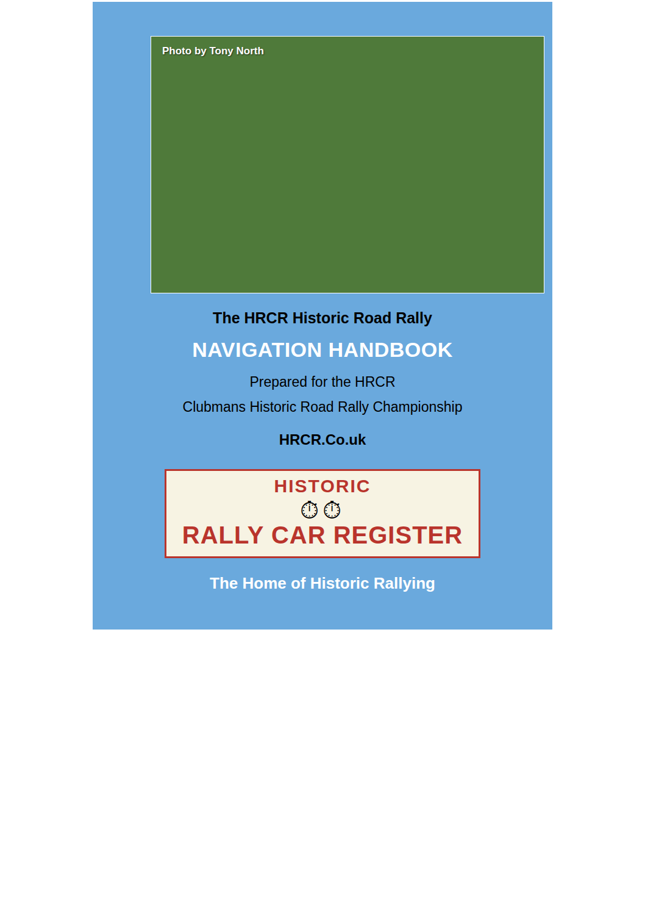Photo by Tony North
The HRCR Historic Road Rally
NAVIGATION HANDBOOK
Prepared for the HRCR
Clubmans Historic Road Rally Championship
HRCR.Co.uk
HISTORIC
⏱⏱
RALLY CAR REGISTER
The Home of Historic Rallying